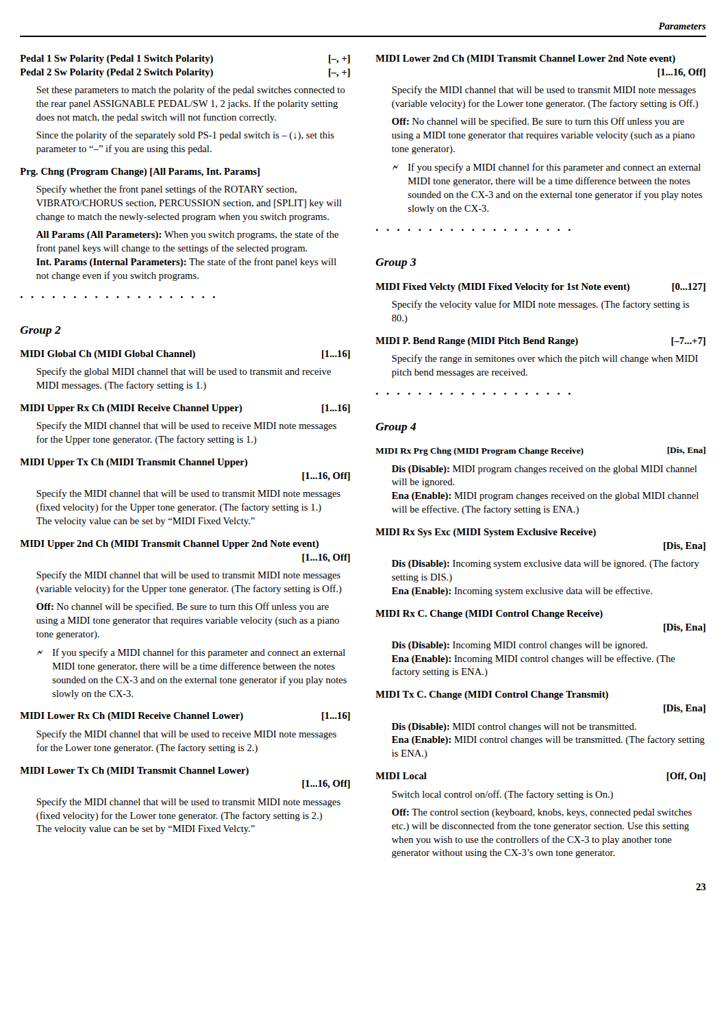Parameters
Pedal 1 Sw Polarity (Pedal 1 Switch Polarity) [–, +]
Pedal 2 Sw Polarity (Pedal 2 Switch Polarity) [–, +]
Set these parameters to match the polarity of the pedal switches connected to the rear panel ASSIGNABLE PEDAL/SW 1, 2 jacks. If the polarity setting does not match, the pedal switch will not function correctly.
Since the polarity of the separately sold PS-1 pedal switch is – (↓), set this parameter to “–” if you are using this pedal.
Prg. Chng (Program Change) [All Params, Int. Params]
Specify whether the front panel settings of the ROTARY section, VIBRATO/CHORUS section, PERCUSSION section, and [SPLIT] key will change to match the newly-selected program when you switch programs.
All Params (All Parameters): When you switch programs, the state of the front panel keys will change to the settings of the selected program.
Int. Params (Internal Parameters): The state of the front panel keys will not change even if you switch programs.
• • • • • • • • • • • • • • • • • • •
Group 2
MIDI Global Ch (MIDI Global Channel) [1...16]
Specify the global MIDI channel that will be used to transmit and receive MIDI messages. (The factory setting is 1.)
MIDI Upper Rx Ch (MIDI Receive Channel Upper) [1...16]
Specify the MIDI channel that will be used to receive MIDI note messages for the Upper tone generator. (The factory setting is 1.)
MIDI Upper Tx Ch (MIDI Transmit Channel Upper)
[1...16, Off]
Specify the MIDI channel that will be used to transmit MIDI note messages (fixed velocity) for the Upper tone generator. (The factory setting is 1.)
The velocity value can be set by “MIDI Fixed Velcty.”
MIDI Upper 2nd Ch (MIDI Transmit Channel Upper 2nd Note event) [1...16, Off]
Specify the MIDI channel that will be used to transmit MIDI note messages (variable velocity) for the Upper tone generator. (The factory setting is Off.)
Off: No channel will be specified. Be sure to turn this Off unless you are using a MIDI tone generator that requires variable velocity (such as a piano tone generator).
If you specify a MIDI channel for this parameter and connect an external MIDI tone generator, there will be a time difference between the notes sounded on the CX-3 and on the external tone generator if you play notes slowly on the CX-3.
MIDI Lower Rx Ch (MIDI Receive Channel Lower) [1...16]
Specify the MIDI channel that will be used to receive MIDI note messages for the Lower tone generator. (The factory setting is 2.)
MIDI Lower Tx Ch (MIDI Transmit Channel Lower)
[1...16, Off]
Specify the MIDI channel that will be used to transmit MIDI note messages (fixed velocity) for the Lower tone generator. (The factory setting is 2.)
The velocity value can be set by “MIDI Fixed Velcty.”
MIDI Lower 2nd Ch (MIDI Transmit Channel Lower 2nd Note event) [1...16, Off]
Specify the MIDI channel that will be used to transmit MIDI note messages (variable velocity) for the Lower tone generator. (The factory setting is Off.)
Off: No channel will be specified. Be sure to turn this Off unless you are using a MIDI tone generator that requires variable velocity (such as a piano tone generator).
If you specify a MIDI channel for this parameter and connect an external MIDI tone generator, there will be a time difference between the notes sounded on the CX-3 and on the external tone generator if you play notes slowly on the CX-3.
• • • • • • • • • • • • • • • • • • •
Group 3
MIDI Fixed Velcty (MIDI Fixed Velocity for 1st Note event) [0...127]
Specify the velocity value for MIDI note messages. (The factory setting is 80.)
MIDI P. Bend Range (MIDI Pitch Bend Range) [–7...+7]
Specify the range in semitones over which the pitch will change when MIDI pitch bend messages are received.
• • • • • • • • • • • • • • • • • • •
Group 4
MIDI Rx Prg Chng (MIDI Program Change Receive) [Dis, Ena]
Dis (Disable): MIDI program changes received on the global MIDI channel will be ignored.
Ena (Enable): MIDI program changes received on the global MIDI channel will be effective. (The factory setting is ENA.)
MIDI Rx Sys Exc (MIDI System Exclusive Receive)
[Dis, Ena]
Dis (Disable): Incoming system exclusive data will be ignored. (The factory setting is DIS.)
Ena (Enable): Incoming system exclusive data will be effective.
MIDI Rx C. Change (MIDI Control Change Receive)
[Dis, Ena]
Dis (Disable): Incoming MIDI control changes will be ignored.
Ena (Enable): Incoming MIDI control changes will be effective. (The factory setting is ENA.)
MIDI Tx C. Change (MIDI Control Change Transmit)
[Dis, Ena]
Dis (Disable): MIDI control changes will not be transmitted.
Ena (Enable): MIDI control changes will be transmitted. (The factory setting is ENA.)
MIDI Local [Off, On]
Switch local control on/off. (The factory setting is On.)
Off: The control section (keyboard, knobs, keys, connected pedal switches etc.) will be disconnected from the tone generator section. Use this setting when you wish to use the controllers of the CX-3 to play another tone generator without using the CX-3’s own tone generator.
23